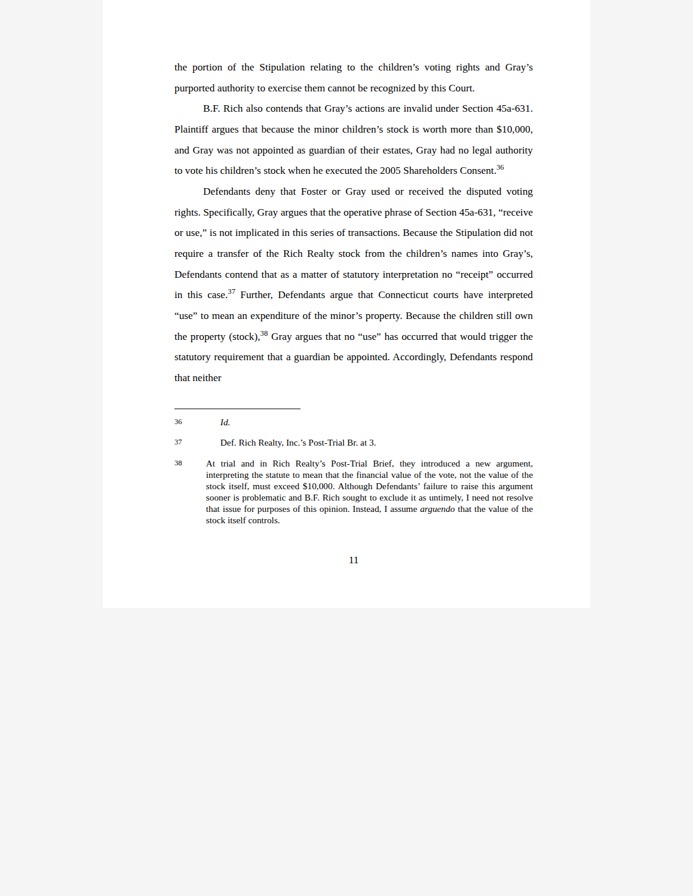the portion of the Stipulation relating to the children’s voting rights and Gray’s purported authority to exercise them cannot be recognized by this Court.
B.F. Rich also contends that Gray’s actions are invalid under Section 45a-631. Plaintiff argues that because the minor children’s stock is worth more than $10,000, and Gray was not appointed as guardian of their estates, Gray had no legal authority to vote his children’s stock when he executed the 2005 Shareholders Consent.36
Defendants deny that Foster or Gray used or received the disputed voting rights. Specifically, Gray argues that the operative phrase of Section 45a-631, “receive or use,” is not implicated in this series of transactions. Because the Stipulation did not require a transfer of the Rich Realty stock from the children’s names into Gray’s, Defendants contend that as a matter of statutory interpretation no “receipt” occurred in this case.37 Further, Defendants argue that Connecticut courts have interpreted “use” to mean an expenditure of the minor’s property. Because the children still own the property (stock),38 Gray argues that no “use” has occurred that would trigger the statutory requirement that a guardian be appointed. Accordingly, Defendants respond that neither
36
Id.
37
Def. Rich Realty, Inc.’s Post-Trial Br. at 3.
38
At trial and in Rich Realty’s Post-Trial Brief, they introduced a new argument, interpreting the statute to mean that the financial value of the vote, not the value of the stock itself, must exceed $10,000. Although Defendants’ failure to raise this argument sooner is problematic and B.F. Rich sought to exclude it as untimely, I need not resolve that issue for purposes of this opinion. Instead, I assume arguendo that the value of the stock itself controls.
11